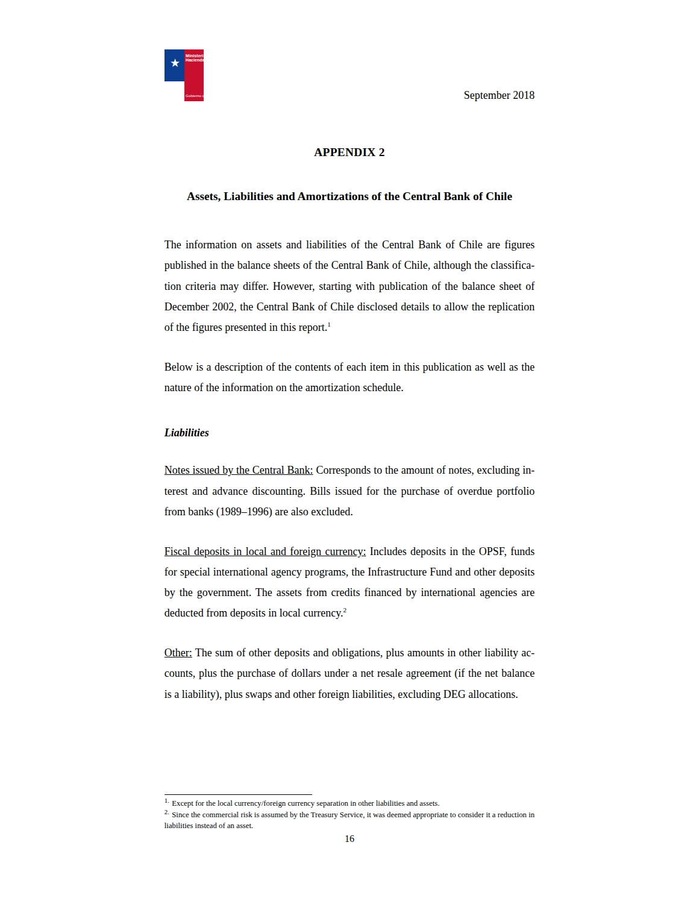★ Ministerio de
Hacienda Gobierno de Chile
September 2018
APPENDIX 2
Assets, Liabilities and Amortizations of the Central Bank of Chile
The information on assets and liabilities of the Central Bank of Chile are figures published in the balance sheets of the Central Bank of Chile, although the classification criteria may differ. However, starting with publication of the balance sheet of December 2002, the Central Bank of Chile disclosed details to allow the replication of the figures presented in this report.1
Below is a description of the contents of each item in this publication as well as the nature of the information on the amortization schedule.
Liabilities
Notes issued by the Central Bank: Corresponds to the amount of notes, excluding interest and advance discounting. Bills issued for the purchase of overdue portfolio from banks (1989–1996) are also excluded.
Fiscal deposits in local and foreign currency: Includes deposits in the OPSF, funds for special international agency programs, the Infrastructure Fund and other deposits by the government. The assets from credits financed by international agencies are deducted from deposits in local currency.2
Other: The sum of other deposits and obligations, plus amounts in other liability accounts, plus the purchase of dollars under a net resale agreement (if the net balance is a liability), plus swaps and other foreign liabilities, excluding DEG allocations.
1. Except for the local currency/foreign currency separation in other liabilities and assets.
2. Since the commercial risk is assumed by the Treasury Service, it was deemed appropriate to consider it a reduction in liabilities instead of an asset.
16